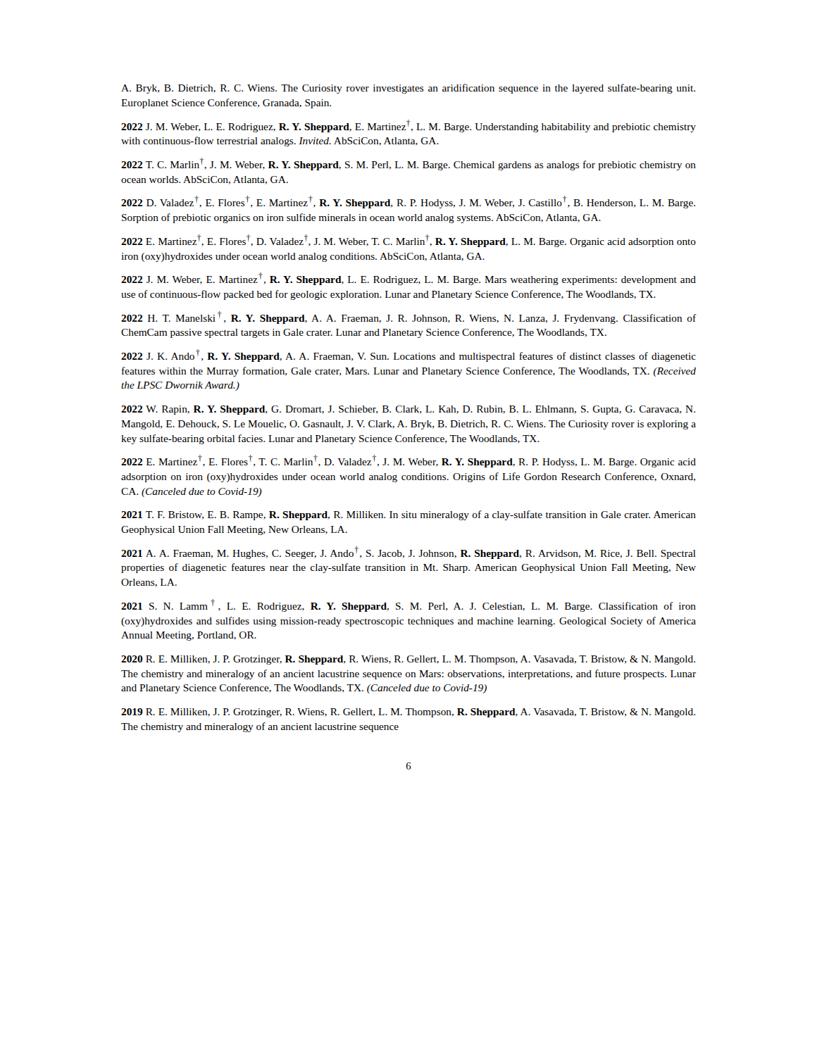A. Bryk, B. Dietrich, R. C. Wiens. The Curiosity rover investigates an aridification sequence in the layered sulfate-bearing unit. Europlanet Science Conference, Granada, Spain.
2022 J. M. Weber, L. E. Rodriguez, R. Y. Sheppard, E. Martinez†, L. M. Barge. Understanding habitability and prebiotic chemistry with continuous-flow terrestrial analogs. Invited. AbSciCon, Atlanta, GA.
2022 T. C. Marlin†, J. M. Weber, R. Y. Sheppard, S. M. Perl, L. M. Barge. Chemical gardens as analogs for prebiotic chemistry on ocean worlds. AbSciCon, Atlanta, GA.
2022 D. Valadez†, E. Flores†, E. Martinez†, R. Y. Sheppard, R. P. Hodyss, J. M. Weber, J. Castillo†, B. Henderson, L. M. Barge. Sorption of prebiotic organics on iron sulfide minerals in ocean world analog systems. AbSciCon, Atlanta, GA.
2022 E. Martinez†, E. Flores†, D. Valadez†, J. M. Weber, T. C. Marlin†, R. Y. Sheppard, L. M. Barge. Organic acid adsorption onto iron (oxy)hydroxides under ocean world analog conditions. AbSciCon, Atlanta, GA.
2022 J. M. Weber, E. Martinez†, R. Y. Sheppard, L. E. Rodriguez, L. M. Barge. Mars weathering experiments: development and use of continuous-flow packed bed for geologic exploration. Lunar and Planetary Science Conference, The Woodlands, TX.
2022 H. T. Manelski†, R. Y. Sheppard, A. A. Fraeman, J. R. Johnson, R. Wiens, N. Lanza, J. Frydenvang. Classification of ChemCam passive spectral targets in Gale crater. Lunar and Planetary Science Conference, The Woodlands, TX.
2022 J. K. Ando†, R. Y. Sheppard, A. A. Fraeman, V. Sun. Locations and multispectral features of distinct classes of diagenetic features within the Murray formation, Gale crater, Mars. Lunar and Planetary Science Conference, The Woodlands, TX. (Received the LPSC Dwornik Award.)
2022 W. Rapin, R. Y. Sheppard, G. Dromart, J. Schieber, B. Clark, L. Kah, D. Rubin, B. L. Ehlmann, S. Gupta, G. Caravaca, N. Mangold, E. Dehouck, S. Le Mouelic, O. Gasnault, J. V. Clark, A. Bryk, B. Dietrich, R. C. Wiens. The Curiosity rover is exploring a key sulfate-bearing orbital facies. Lunar and Planetary Science Conference, The Woodlands, TX.
2022 E. Martinez†, E. Flores†, T. C. Marlin†, D. Valadez†, J. M. Weber, R. Y. Sheppard, R. P. Hodyss, L. M. Barge. Organic acid adsorption on iron (oxy)hydroxides under ocean world analog conditions. Origins of Life Gordon Research Conference, Oxnard, CA. (Canceled due to Covid-19)
2021 T. F. Bristow, E. B. Rampe, R. Sheppard, R. Milliken. In situ mineralogy of a clay-sulfate transition in Gale crater. American Geophysical Union Fall Meeting, New Orleans, LA.
2021 A. A. Fraeman, M. Hughes, C. Seeger, J. Ando†, S. Jacob, J. Johnson, R. Sheppard, R. Arvidson, M. Rice, J. Bell. Spectral properties of diagenetic features near the clay-sulfate transition in Mt. Sharp. American Geophysical Union Fall Meeting, New Orleans, LA.
2021 S. N. Lamm†, L. E. Rodriguez, R. Y. Sheppard, S. M. Perl, A. J. Celestian, L. M. Barge. Classification of iron (oxy)hydroxides and sulfides using mission-ready spectroscopic techniques and machine learning. Geological Society of America Annual Meeting, Portland, OR.
2020 R. E. Milliken, J. P. Grotzinger, R. Sheppard, R. Wiens, R. Gellert, L. M. Thompson, A. Vasavada, T. Bristow, & N. Mangold. The chemistry and mineralogy of an ancient lacustrine sequence on Mars: observations, interpretations, and future prospects. Lunar and Planetary Science Conference, The Woodlands, TX. (Canceled due to Covid-19)
2019 R. E. Milliken, J. P. Grotzinger, R. Wiens, R. Gellert, L. M. Thompson, R. Sheppard, A. Vasavada, T. Bristow, & N. Mangold. The chemistry and mineralogy of an ancient lacustrine sequence
6